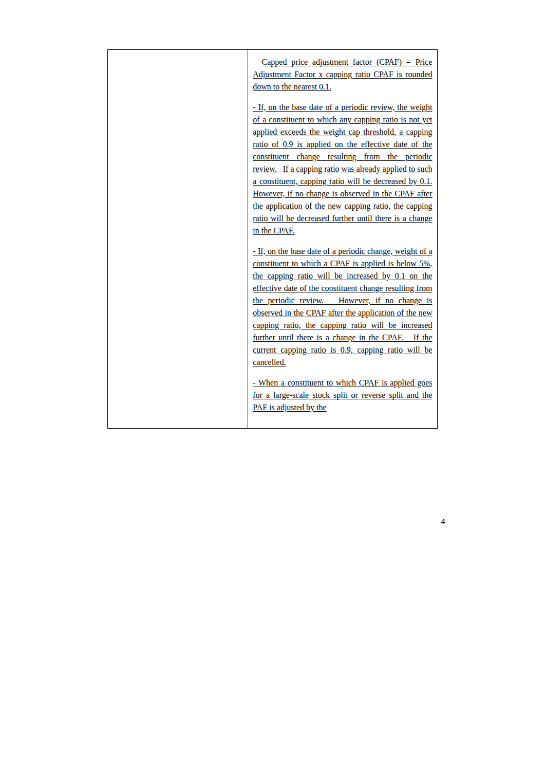| | Capped price adjustment factor (CPAF) = Price Adjustment Factor x capping ratio CPAF is rounded down to the nearest 0.1. - If, on the base date of a periodic review, the weight of a constituent to which any capping ratio is not yet applied exceeds the weight cap threshold, a capping ratio of 0.9 is applied on the effective date of the constituent change resulting from the periodic review. If a capping ratio was already applied to such a constituent, capping ratio will be decreased by 0.1. However, if no change is observed in the CPAF after the application of the new capping ratio, the capping ratio will be decreased further until there is a change in the CPAF. - If, on the base date of a periodic change, weight of a constituent to which a CPAF is applied is below 5%, the capping ratio will be increased by 0.1 on the effective date of the constituent change resulting from the periodic review. However, if no change is observed in the CPAF after the application of the new capping ratio, the capping ratio will be increased further until there is a change in the CPAF. If the current capping ratio is 0.9, capping ratio will be cancelled. - When a constituent to which CPAF is applied goes for a large-scale stock split or reverse split and the PAF is adjusted by the |
4